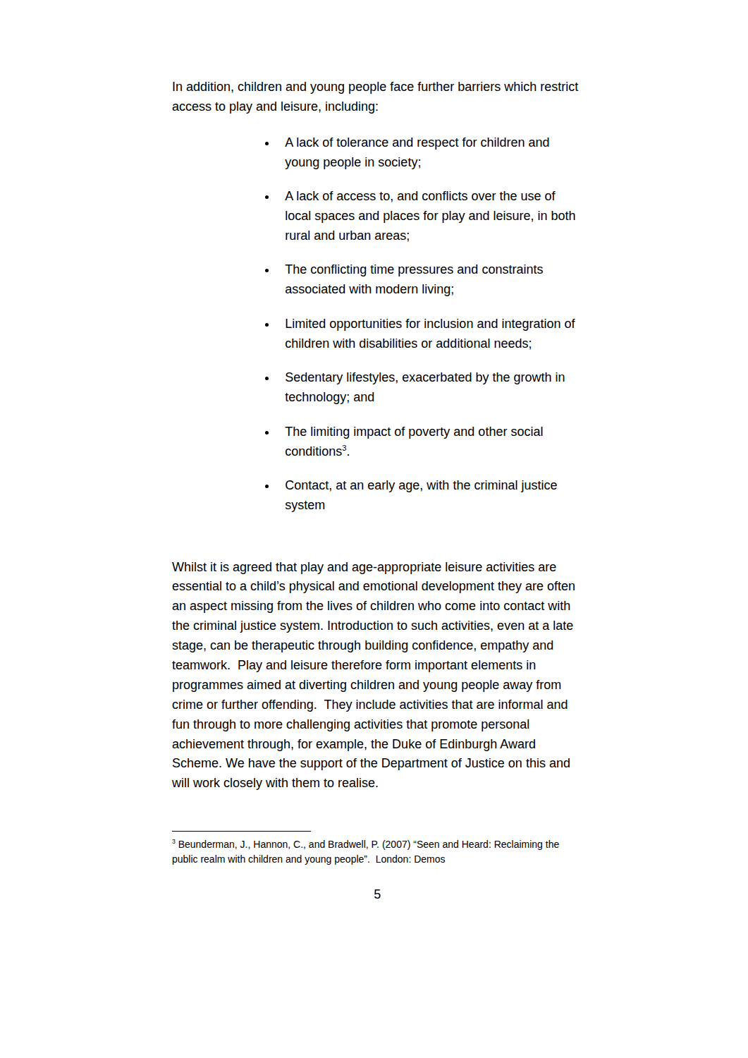In addition, children and young people face further barriers which restrict access to play and leisure, including:
A lack of tolerance and respect for children and young people in society;
A lack of access to, and conflicts over the use of local spaces and places for play and leisure, in both rural and urban areas;
The conflicting time pressures and constraints associated with modern living;
Limited opportunities for inclusion and integration of children with disabilities or additional needs;
Sedentary lifestyles, exacerbated by the growth in technology; and
The limiting impact of poverty and other social conditions3.
Contact, at an early age, with the criminal justice system
Whilst it is agreed that play and age-appropriate leisure activities are essential to a child’s physical and emotional development they are often an aspect missing from the lives of children who come into contact with the criminal justice system. Introduction to such activities, even at a late stage, can be therapeutic through building confidence, empathy and teamwork. Play and leisure therefore form important elements in programmes aimed at diverting children and young people away from crime or further offending. They include activities that are informal and fun through to more challenging activities that promote personal achievement through, for example, the Duke of Edinburgh Award Scheme. We have the support of the Department of Justice on this and will work closely with them to realise.
3 Beunderman, J., Hannon, C., and Bradwell, P. (2007) “Seen and Heard: Reclaiming the public realm with children and young people”. London: Demos
5